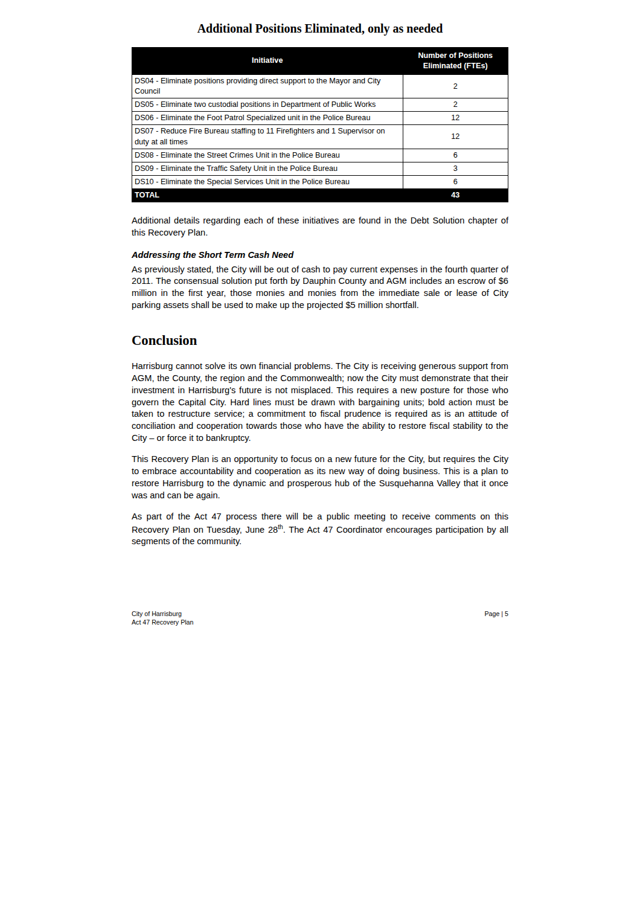Additional Positions Eliminated, only as needed
| Initiative | Number of Positions Eliminated (FTEs) |
| --- | --- |
| DS04 - Eliminate positions providing direct support to the Mayor and City Council | 2 |
| DS05 - Eliminate two custodial positions in Department of Public Works | 2 |
| DS06 - Eliminate the Foot Patrol Specialized unit in the Police Bureau | 12 |
| DS07 - Reduce Fire Bureau staffing to 11 Firefighters and 1 Supervisor on duty at all times | 12 |
| DS08 - Eliminate the Street Crimes Unit in the Police Bureau | 6 |
| DS09 - Eliminate the Traffic Safety Unit in the Police Bureau | 3 |
| DS10 - Eliminate the Special Services Unit in the Police Bureau | 6 |
| TOTAL | 43 |
Additional details regarding each of these initiatives are found in the Debt Solution chapter of this Recovery Plan.
Addressing the Short Term Cash Need
As previously stated, the City will be out of cash to pay current expenses in the fourth quarter of 2011. The consensual solution put forth by Dauphin County and AGM includes an escrow of $6 million in the first year, those monies and monies from the immediate sale or lease of City parking assets shall be used to make up the projected $5 million shortfall.
Conclusion
Harrisburg cannot solve its own financial problems. The City is receiving generous support from AGM, the County, the region and the Commonwealth; now the City must demonstrate that their investment in Harrisburg's future is not misplaced. This requires a new posture for those who govern the Capital City. Hard lines must be drawn with bargaining units; bold action must be taken to restructure service; a commitment to fiscal prudence is required as is an attitude of conciliation and cooperation towards those who have the ability to restore fiscal stability to the City – or force it to bankruptcy.
This Recovery Plan is an opportunity to focus on a new future for the City, but requires the City to embrace accountability and cooperation as its new way of doing business. This is a plan to restore Harrisburg to the dynamic and prosperous hub of the Susquehanna Valley that it once was and can be again.
As part of the Act 47 process there will be a public meeting to receive comments on this Recovery Plan on Tuesday, June 28th. The Act 47 Coordinator encourages participation by all segments of the community.
City of Harrisburg
Act 47 Recovery Plan
Page | 5